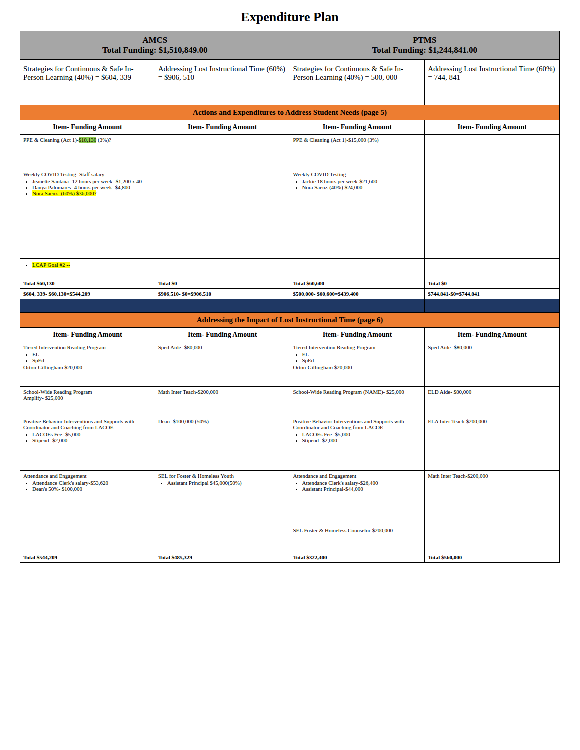Expenditure Plan
| AMCS Total Funding: $1,510,849.00 | PTMS Total Funding: $1,244,841.00 |
| Strategies for Continuous & Safe In-Person Learning (40%) = $604, 339 | Addressing Lost Instructional Time (60%) = $906, 510 | Strategies for Continuous & Safe In-Person Learning (40%) = 500, 000 | Addressing Lost Instructional Time (60%) = 744, 841 |
| Actions and Expenditures to Address Student Needs (page 5) |
| Item- Funding Amount | Item- Funding Amount | Item- Funding Amount | Item- Funding Amount |
| PPE & Cleaning (Act 1)- $18,130 (3%)? | | PPE & Cleaning (Act 1)-$15,000 (3%) | |
| Weekly COVID Testing- Staff salary Jeanette Santana- 12 hours per week- $1,200 x 40= Danya Palomares- 4 hours per week- $4,800 Nora Saenz- (60%) $36,000? | | Weekly COVID Testing- Jackie 18 hours per week-$21,600 Nora Saenz-(40%) $24,000 | |
| LCAP Goal #2 -- | | | |
| Total $60,130 | Total $0 | Total $60,600 | Total $0 |
| $604, 339- $60,130=$544,209 | $906,510- $0=$906,510 | $500,000- $60,600=$439,400 | $744,841-$0=$744,841 |
| Addressing the Impact of Lost Instructional Time (page 6) |
| Item- Funding Amount | Item- Funding Amount | Item- Funding Amount | Item- Funding Amount |
| Tiered Intervention Reading Program EL SpEd Orton-Gillingham $20,000 | Sped Aide- $80,000 | Tiered Intervention Reading Program EL SpEd Orton-Gillingham $20,000 | Sped Aide- $80,000 |
| School-Wide Reading Program Amplify- $25,000 | Math Inter Teach-$200,000 | School-Wide Reading Program (NAME)- $25,000 | ELD Aide- $80,000 |
| Positive Behavior Interventions and Supports with Coordinator and Coaching from LACOE LACOEs Fee- $5,000 Stipend- $2,000 | Dean- $100,000 (50%) | Positive Behavior Interventions and Supports with Coordinator and Coaching from LACOE LACOEs Fee- $5,000 Stipend- $2,000 | ELA Inter Teach-$200,000 |
| Attendance and Engagement Attendance Clerk's salary-$53,620 Dean's 50%- $100,000 | SEL for Foster & Homeless Youth Assistant Principal $45,000(50%) | Attendance and Engagement Attendance Clerk's salary-$26,400 Assistant Principal-$44,000 | Math Inter Teach-$200,000 |
| | | SEL Foster & Homeless Counselor-$200,000 | |
| Total $544,209 | Total $485,329 | Total $322,400 | Total $560,000 |